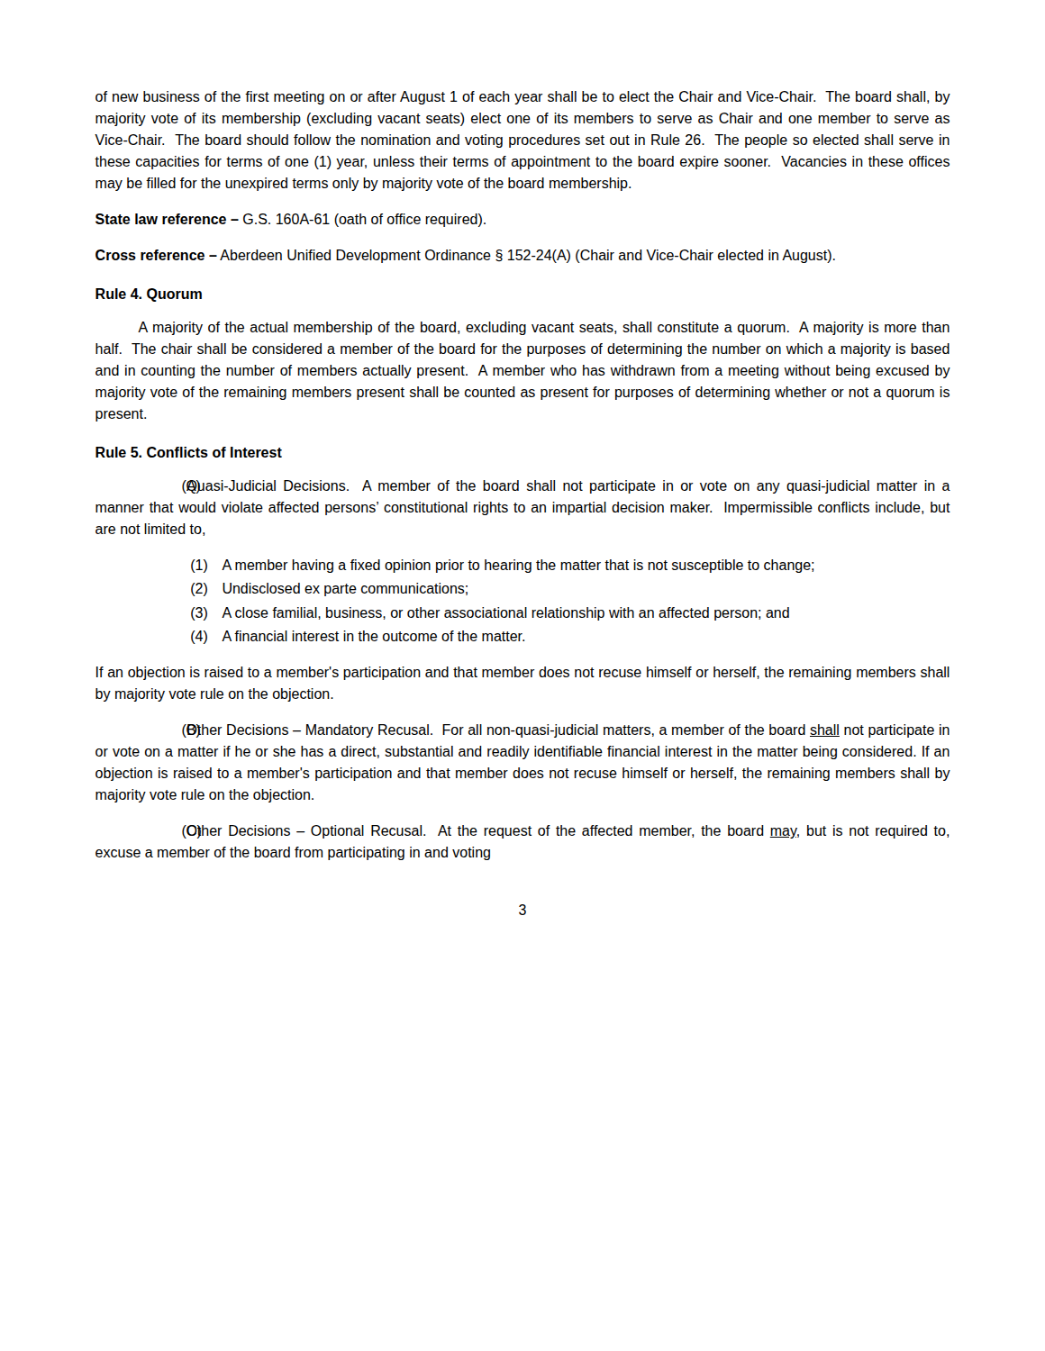of new business of the first meeting on or after August 1 of each year shall be to elect the Chair and Vice-Chair. The board shall, by majority vote of its membership (excluding vacant seats) elect one of its members to serve as Chair and one member to serve as Vice-Chair. The board should follow the nomination and voting procedures set out in Rule 26. The people so elected shall serve in these capacities for terms of one (1) year, unless their terms of appointment to the board expire sooner. Vacancies in these offices may be filled for the unexpired terms only by majority vote of the board membership.
State law reference – G.S. 160A-61 (oath of office required).
Cross reference – Aberdeen Unified Development Ordinance § 152-24(A) (Chair and Vice-Chair elected in August).
Rule 4. Quorum
A majority of the actual membership of the board, excluding vacant seats, shall constitute a quorum. A majority is more than half. The chair shall be considered a member of the board for the purposes of determining the number on which a majority is based and in counting the number of members actually present. A member who has withdrawn from a meeting without being excused by majority vote of the remaining members present shall be counted as present for purposes of determining whether or not a quorum is present.
Rule 5. Conflicts of Interest
(A) Quasi-Judicial Decisions. A member of the board shall not participate in or vote on any quasi-judicial matter in a manner that would violate affected persons’ constitutional rights to an impartial decision maker. Impermissible conflicts include, but are not limited to,
A member having a fixed opinion prior to hearing the matter that is not susceptible to change;
Undisclosed ex parte communications;
A close familial, business, or other associational relationship with an affected person; and
A financial interest in the outcome of the matter.
If an objection is raised to a member's participation and that member does not recuse himself or herself, the remaining members shall by majority vote rule on the objection.
(B) Other Decisions – Mandatory Recusal. For all non-quasi-judicial matters, a member of the board shall not participate in or vote on a matter if he or she has a direct, substantial and readily identifiable financial interest in the matter being considered. If an objection is raised to a member's participation and that member does not recuse himself or herself, the remaining members shall by majority vote rule on the objection.
(C) Other Decisions – Optional Recusal. At the request of the affected member, the board may, but is not required to, excuse a member of the board from participating in and voting
3